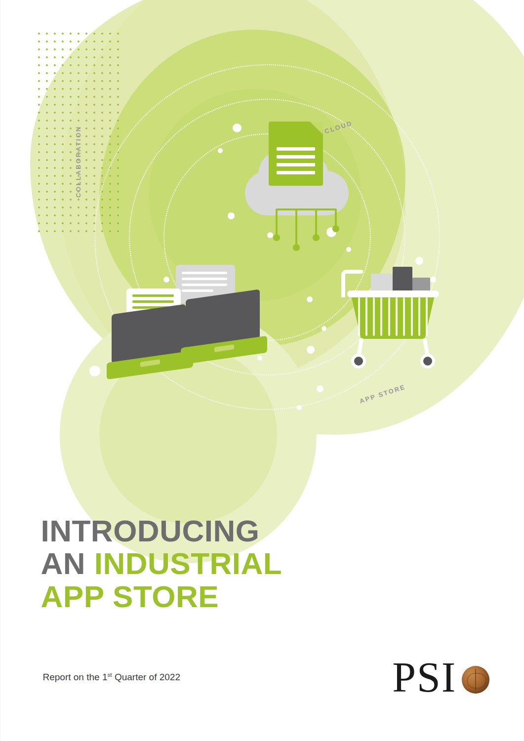Cloud Collaboration App Store
Introducing
an Industrial
App Store
Report on the 1st Quarter of 2022
PSI
PSI — Report on the first quarter of 2022: Introducing an Industrial App Store. Illustration showing cloud, collaboration and app store concepts.